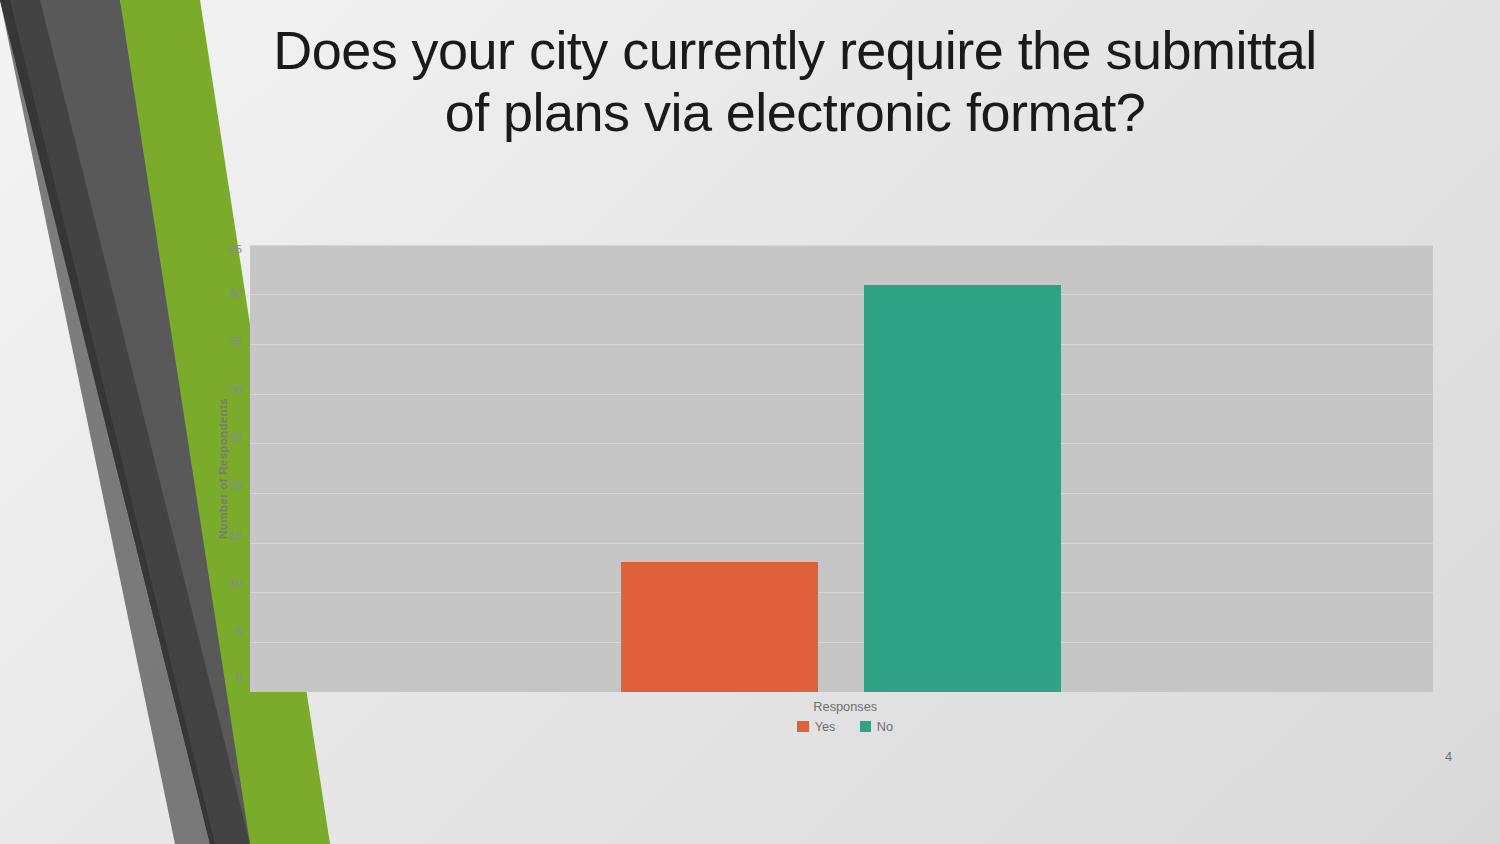Does your city currently require the submittal
of plans via electronic format?
Number of Respondents
45 40 35 30 25 20 15 10 5 0
Responses
Yes
No
4